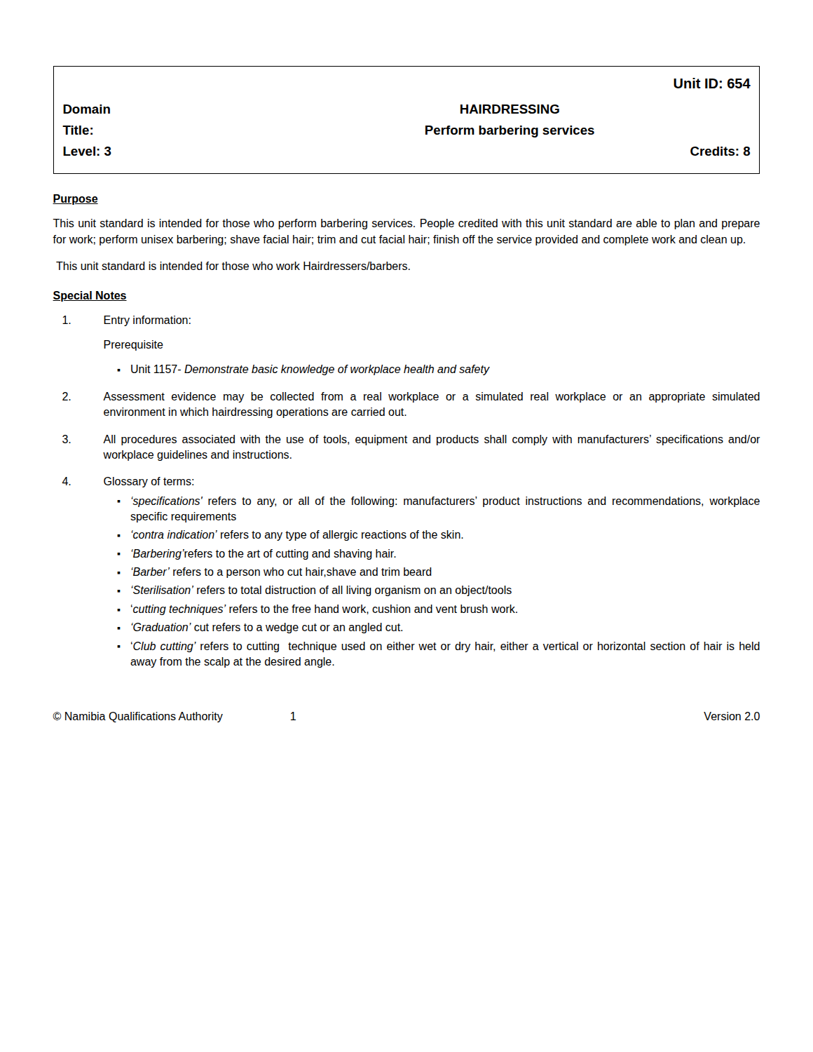Unit ID: 654
| Domain | HAIRDRESSING |
| Title: | Perform barbering services |
| Level: 3 | Credits: 8 |
Purpose
This unit standard is intended for those who perform barbering services. People credited with this unit standard are able to plan and prepare for work; perform unisex barbering; shave facial hair; trim and cut facial hair; finish off the service provided and complete work and clean up.
This unit standard is intended for those who work Hairdressers/barbers.
Special Notes
Entry information:
Prerequisite
Unit 1157- Demonstrate basic knowledge of workplace health and safety
Assessment evidence may be collected from a real workplace or a simulated real workplace or an appropriate simulated environment in which hairdressing operations are carried out.
All procedures associated with the use of tools, equipment and products shall comply with manufacturers’ specifications and/or workplace guidelines and instructions.
Glossary of terms:
‘specifications' refers to any, or all of the following: manufacturers’ product instructions and recommendations, workplace specific requirements
‘contra indication’ refers to any type of allergic reactions of the skin.
‘Barbering’refers to the art of cutting and shaving hair.
‘Barber’ refers to a person who cut hair,shave and trim beard
‘Sterilisation’ refers to total distruction of all living organism on an object/tools
‘cutting techniques’ refers to the free hand work, cushion and vent brush work.
‘Graduation’ cut refers to a wedge cut or an angled cut.
‘Club cutting’ refers to cutting technique used on either wet or dry hair, either a vertical or horizontal section of hair is held away from the scalp at the desired angle.
© Namibia Qualifications Authority
1
Version 2.0